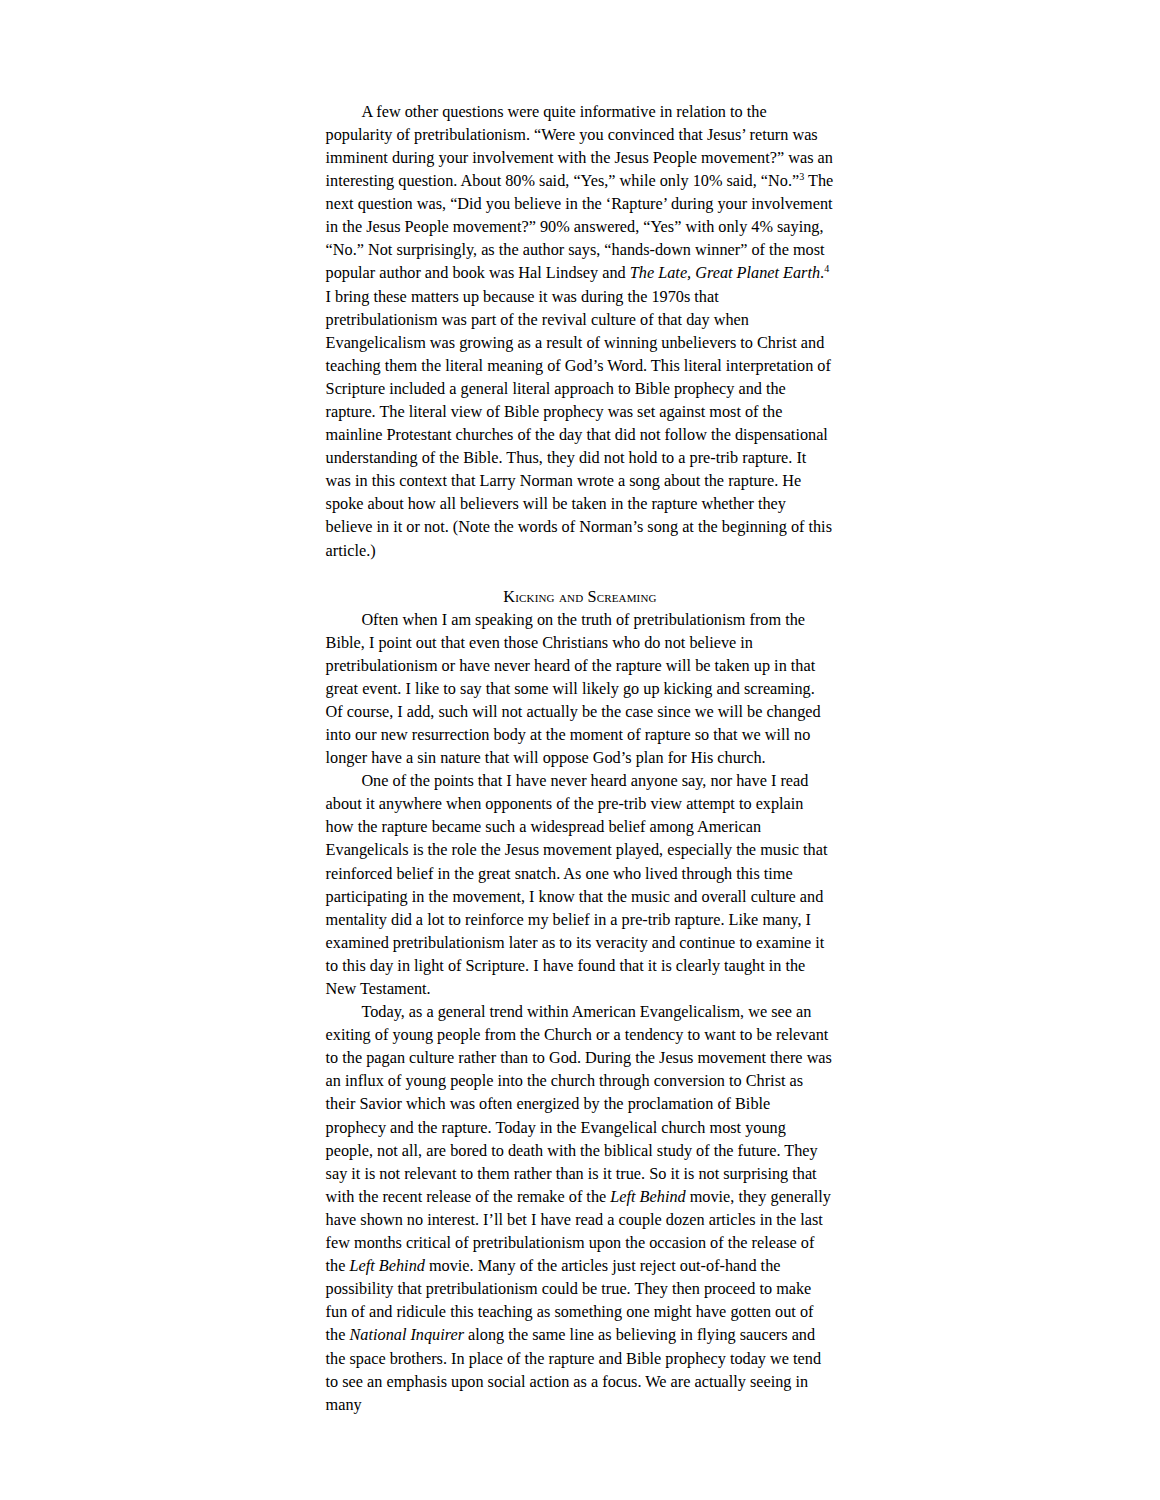A few other questions were quite informative in relation to the popularity of pretribulationism. “Were you convinced that Jesus’ return was imminent during your involvement with the Jesus People movement?” was an interesting question. About 80% said, “Yes,” while only 10% said, “No.”3 The next question was, “Did you believe in the ‘Rapture’ during your involvement in the Jesus People movement?” 90% answered, “Yes” with only 4% saying, “No.” Not surprisingly, as the author says, “hands-down winner” of the most popular author and book was Hal Lindsey and The Late, Great Planet Earth.4 I bring these matters up because it was during the 1970s that pretribulationism was part of the revival culture of that day when Evangelicalism was growing as a result of winning unbelievers to Christ and teaching them the literal meaning of God’s Word. This literal interpretation of Scripture included a general literal approach to Bible prophecy and the rapture. The literal view of Bible prophecy was set against most of the mainline Protestant churches of the day that did not follow the dispensational understanding of the Bible. Thus, they did not hold to a pre-trib rapture. It was in this context that Larry Norman wrote a song about the rapture. He spoke about how all believers will be taken in the rapture whether they believe in it or not. (Note the words of Norman’s song at the beginning of this article.)
Kicking and Screaming
Often when I am speaking on the truth of pretribulationism from the Bible, I point out that even those Christians who do not believe in pretribulationism or have never heard of the rapture will be taken up in that great event. I like to say that some will likely go up kicking and screaming. Of course, I add, such will not actually be the case since we will be changed into our new resurrection body at the moment of rapture so that we will no longer have a sin nature that will oppose God’s plan for His church.
One of the points that I have never heard anyone say, nor have I read about it anywhere when opponents of the pre-trib view attempt to explain how the rapture became such a widespread belief among American Evangelicals is the role the Jesus movement played, especially the music that reinforced belief in the great snatch. As one who lived through this time participating in the movement, I know that the music and overall culture and mentality did a lot to reinforce my belief in a pre-trib rapture. Like many, I examined pretribulationism later as to its veracity and continue to examine it to this day in light of Scripture. I have found that it is clearly taught in the New Testament.
Today, as a general trend within American Evangelicalism, we see an exiting of young people from the Church or a tendency to want to be relevant to the pagan culture rather than to God. During the Jesus movement there was an influx of young people into the church through conversion to Christ as their Savior which was often energized by the proclamation of Bible prophecy and the rapture. Today in the Evangelical church most young people, not all, are bored to death with the biblical study of the future. They say it is not relevant to them rather than is it true. So it is not surprising that with the recent release of the remake of the Left Behind movie, they generally have shown no interest. I’ll bet I have read a couple dozen articles in the last few months critical of pretribulationism upon the occasion of the release of the Left Behind movie. Many of the articles just reject out-of-hand the possibility that pretribulationism could be true. They then proceed to make fun of and ridicule this teaching as something one might have gotten out of the National Inquirer along the same line as believing in flying saucers and the space brothers. In place of the rapture and Bible prophecy today we tend to see an emphasis upon social action as a focus. We are actually seeing in many